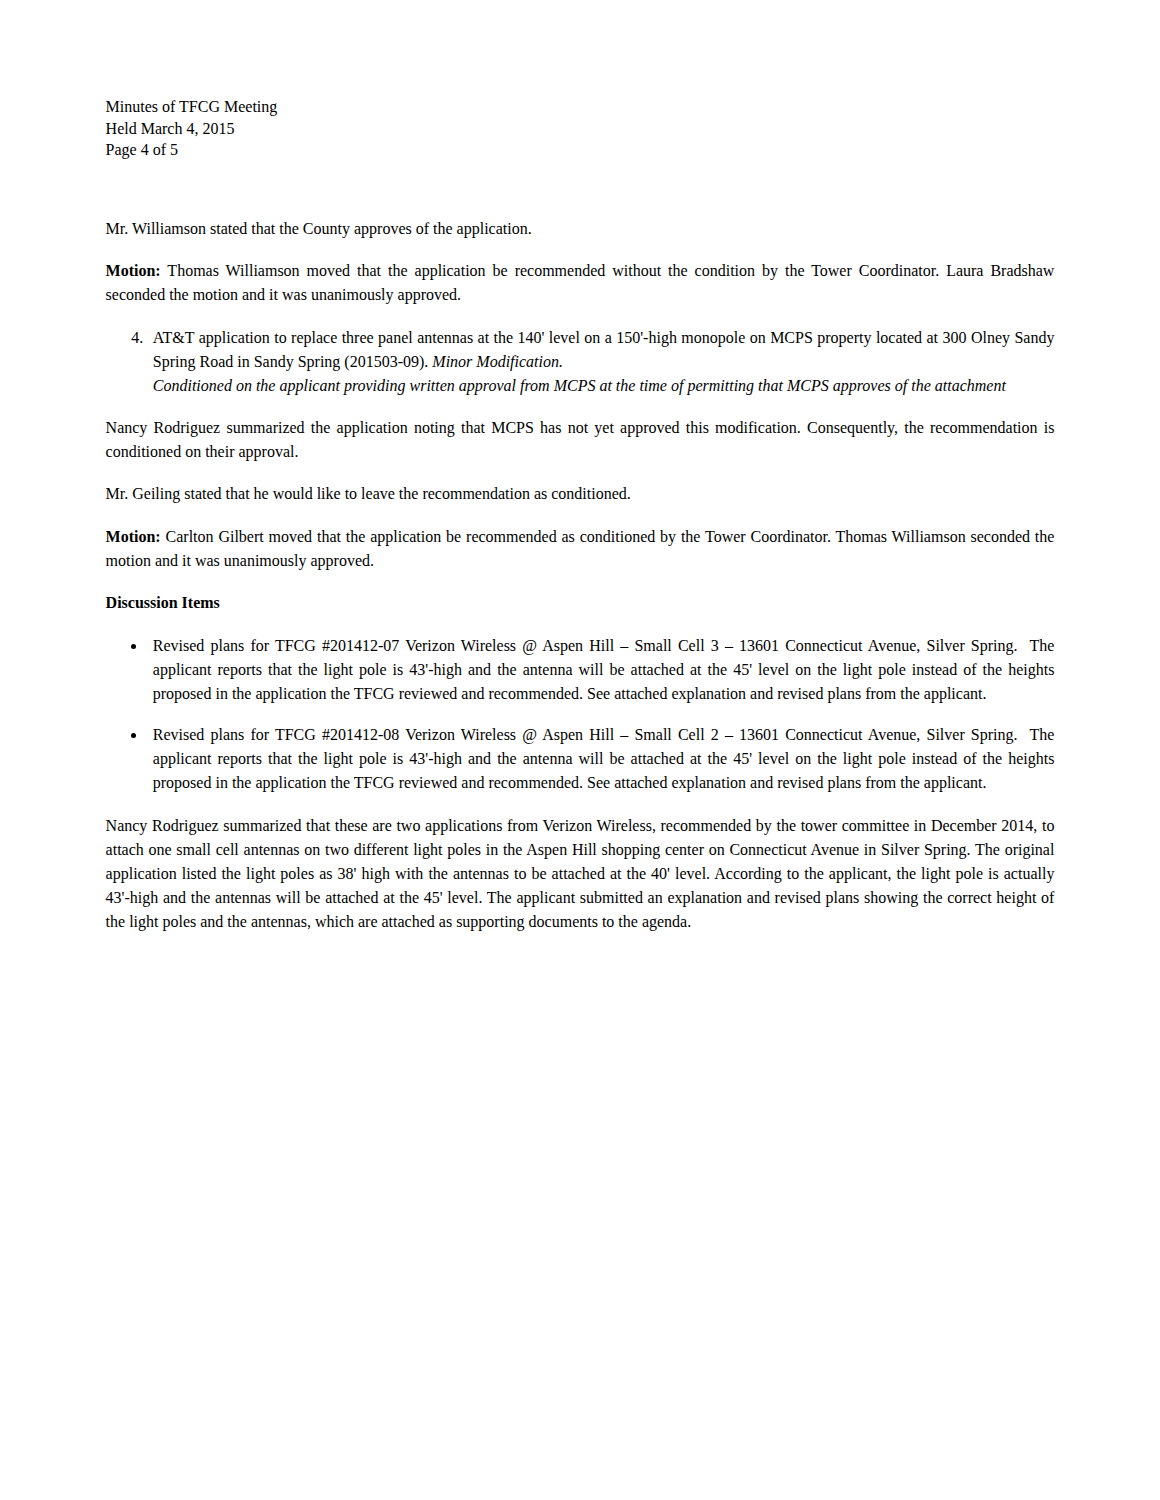Minutes of TFCG Meeting
Held March 4, 2015
Page 4 of 5
Mr. Williamson stated that the County approves of the application.
Motion: Thomas Williamson moved that the application be recommended without the condition by the Tower Coordinator. Laura Bradshaw seconded the motion and it was unanimously approved.
AT&T application to replace three panel antennas at the 140' level on a 150'-high monopole on MCPS property located at 300 Olney Sandy Spring Road in Sandy Spring (201503-09). Minor Modification.
Conditioned on the applicant providing written approval from MCPS at the time of permitting that MCPS approves of the attachment
Nancy Rodriguez summarized the application noting that MCPS has not yet approved this modification. Consequently, the recommendation is conditioned on their approval.
Mr. Geiling stated that he would like to leave the recommendation as conditioned.
Motion: Carlton Gilbert moved that the application be recommended as conditioned by the Tower Coordinator. Thomas Williamson seconded the motion and it was unanimously approved.
Discussion Items
Revised plans for TFCG #201412-07 Verizon Wireless @ Aspen Hill – Small Cell 3 – 13601 Connecticut Avenue, Silver Spring. The applicant reports that the light pole is 43'-high and the antenna will be attached at the 45' level on the light pole instead of the heights proposed in the application the TFCG reviewed and recommended. See attached explanation and revised plans from the applicant.
Revised plans for TFCG #201412-08 Verizon Wireless @ Aspen Hill – Small Cell 2 – 13601 Connecticut Avenue, Silver Spring. The applicant reports that the light pole is 43'-high and the antenna will be attached at the 45' level on the light pole instead of the heights proposed in the application the TFCG reviewed and recommended. See attached explanation and revised plans from the applicant.
Nancy Rodriguez summarized that these are two applications from Verizon Wireless, recommended by the tower committee in December 2014, to attach one small cell antennas on two different light poles in the Aspen Hill shopping center on Connecticut Avenue in Silver Spring. The original application listed the light poles as 38' high with the antennas to be attached at the 40' level. According to the applicant, the light pole is actually 43'-high and the antennas will be attached at the 45' level. The applicant submitted an explanation and revised plans showing the correct height of the light poles and the antennas, which are attached as supporting documents to the agenda.